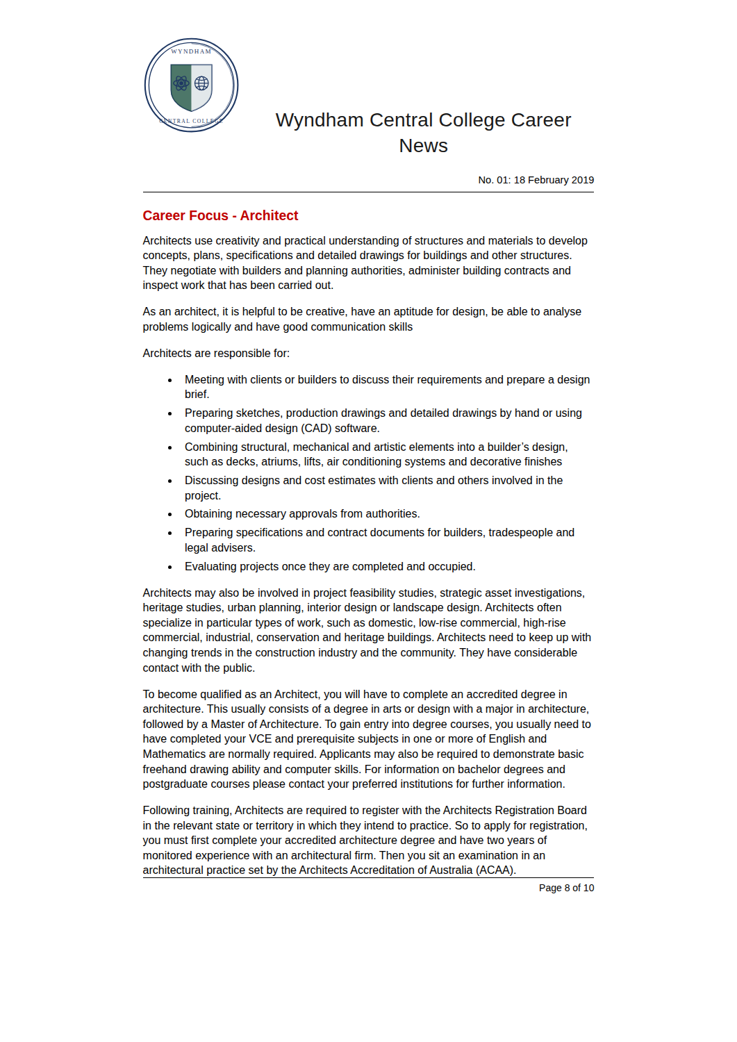WYNDHAM CENTRAL COLLEGE
Wyndham Central College Career News
No. 01: 18 February 2019
Career Focus - Architect
Architects use creativity and practical understanding of structures and materials to develop concepts, plans, specifications and detailed drawings for buildings and other structures. They negotiate with builders and planning authorities, administer building contracts and inspect work that has been carried out.
As an architect, it is helpful to be creative, have an aptitude for design, be able to analyse problems logically and have good communication skills
Architects are responsible for:
Meeting with clients or builders to discuss their requirements and prepare a design brief.
Preparing sketches, production drawings and detailed drawings by hand or using computer-aided design (CAD) software.
Combining structural, mechanical and artistic elements into a builder’s design, such as decks, atriums, lifts, air conditioning systems and decorative finishes
Discussing designs and cost estimates with clients and others involved in the project.
Obtaining necessary approvals from authorities.
Preparing specifications and contract documents for builders, tradespeople and legal advisers.
Evaluating projects once they are completed and occupied.
Architects may also be involved in project feasibility studies, strategic asset investigations, heritage studies, urban planning, interior design or landscape design. Architects often specialize in particular types of work, such as domestic, low-rise commercial, high-rise commercial, industrial, conservation and heritage buildings. Architects need to keep up with changing trends in the construction industry and the community. They have considerable contact with the public.
To become qualified as an Architect, you will have to complete an accredited degree in architecture. This usually consists of a degree in arts or design with a major in architecture, followed by a Master of Architecture. To gain entry into degree courses, you usually need to have completed your VCE and prerequisite subjects in one or more of English and Mathematics are normally required. Applicants may also be required to demonstrate basic freehand drawing ability and computer skills. For information on bachelor degrees and postgraduate courses please contact your preferred institutions for further information.
Following training, Architects are required to register with the Architects Registration Board in the relevant state or territory in which they intend to practice. So to apply for registration, you must first complete your accredited architecture degree and have two years of monitored experience with an architectural firm. Then you sit an examination in an architectural practice set by the Architects Accreditation of Australia (ACAA).
Page 8 of 10